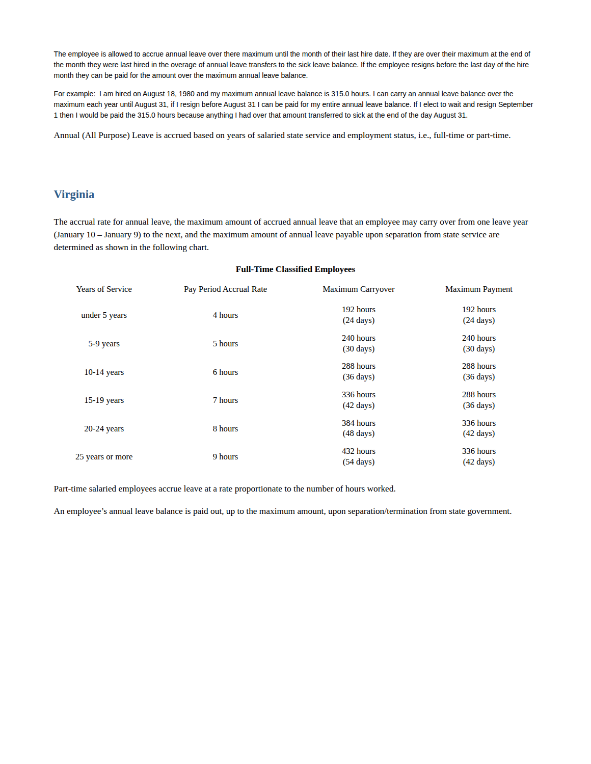The employee is allowed to accrue annual leave over there maximum until the month of their last hire date. If they are over their maximum at the end of the month they were last hired in the overage of annual leave transfers to the sick leave balance. If the employee resigns before the last day of the hire month they can be paid for the amount over the maximum annual leave balance.
For example: I am hired on August 18, 1980 and my maximum annual leave balance is 315.0 hours. I can carry an annual leave balance over the maximum each year until August 31, if I resign before August 31 I can be paid for my entire annual leave balance. If I elect to wait and resign September 1 then I would be paid the 315.0 hours because anything I had over that amount transferred to sick at the end of the day August 31.
Annual (All Purpose) Leave is accrued based on years of salaried state service and employment status, i.e., full-time or part-time.
Virginia
The accrual rate for annual leave, the maximum amount of accrued annual leave that an employee may carry over from one leave year (January 10 – January 9) to the next, and the maximum amount of annual leave payable upon separation from state service are determined as shown in the following chart.
Full-Time Classified Employees
| Years of Service | Pay Period Accrual Rate | Maximum Carryover | Maximum Payment |
| --- | --- | --- | --- |
| under 5 years | 4 hours | 192 hours (24 days) | 192 hours (24 days) |
| 5-9 years | 5 hours | 240 hours (30 days) | 240 hours (30 days) |
| 10-14 years | 6 hours | 288 hours (36 days) | 288 hours (36 days) |
| 15-19 years | 7 hours | 336 hours (42 days) | 288 hours (36 days) |
| 20-24 years | 8 hours | 384 hours (48 days) | 336 hours (42 days) |
| 25 years or more | 9 hours | 432 hours (54 days) | 336 hours (42 days) |
Part-time salaried employees accrue leave at a rate proportionate to the number of hours worked.
An employee’s annual leave balance is paid out, up to the maximum amount, upon separation/termination from state government.